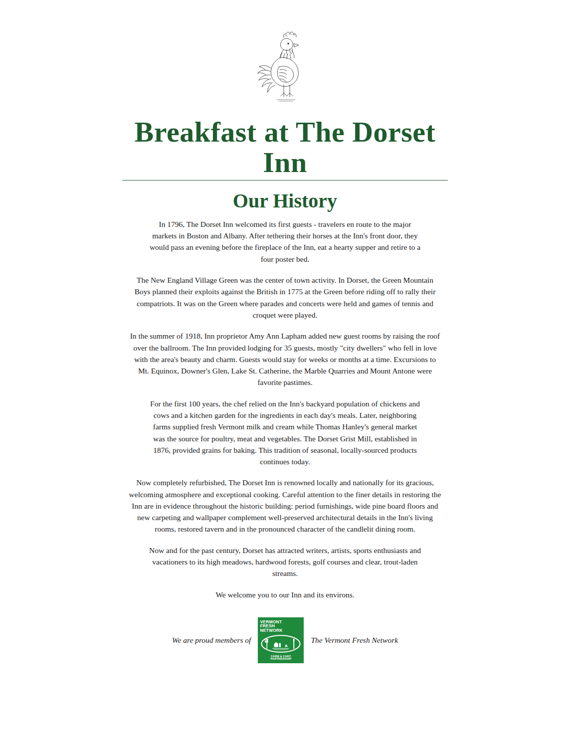Breakfast at The Dorset Inn
Our History
In 1796, The Dorset Inn welcomed its first guests - travelers en route to the major markets in Boston and Albany. After tethering their horses at the Inn's front door, they would pass an evening before the fireplace of the Inn, eat a hearty supper and retire to a four poster bed.
The New England Village Green was the center of town activity. In Dorset, the Green Mountain Boys planned their exploits against the British in 1775 at the Green before riding off to rally their compatriots. It was on the Green where parades and concerts were held and games of tennis and croquet were played.
In the summer of 1918, Inn proprietor Amy Ann Lapham added new guest rooms by raising the roof over the ballroom. The Inn provided lodging for 35 guests, mostly "city dwellers" who fell in love with the area's beauty and charm. Guests would stay for weeks or months at a time. Excursions to Mt. Equinox, Downer's Glen, Lake St. Catherine, the Marble Quarries and Mount Antone were favorite pastimes.
For the first 100 years, the chef relied on the Inn's backyard population of chickens and cows and a kitchen garden for the ingredients in each day's meals. Later, neighboring farms supplied fresh Vermont milk and cream while Thomas Hanley's general market was the source for poultry, meat and vegetables. The Dorset Grist Mill, established in 1876, provided grains for baking. This tradition of seasonal, locally-sourced products continues today.
Now completely refurbished, The Dorset Inn is renowned locally and nationally for its gracious, welcoming atmosphere and exceptional cooking. Careful attention to the finer details in restoring the Inn are in evidence throughout the historic building: period furnishings, wide pine board floors and new carpeting and wallpaper complement well-preserved architectural details in the Inn's living rooms, restored tavern and in the pronounced character of the candlelit dining room.
Now and for the past century, Dorset has attracted writers, artists, sports enthusiasts and vacationers to its high meadows, hardwood forests, golf courses and clear, trout-laden streams.
We welcome you to our Inn and its environs.
We are proud members of
VERMONT
FRESH
NETWORK
FARM & CHEF PARTNERSHIP
The Vermont Fresh Network